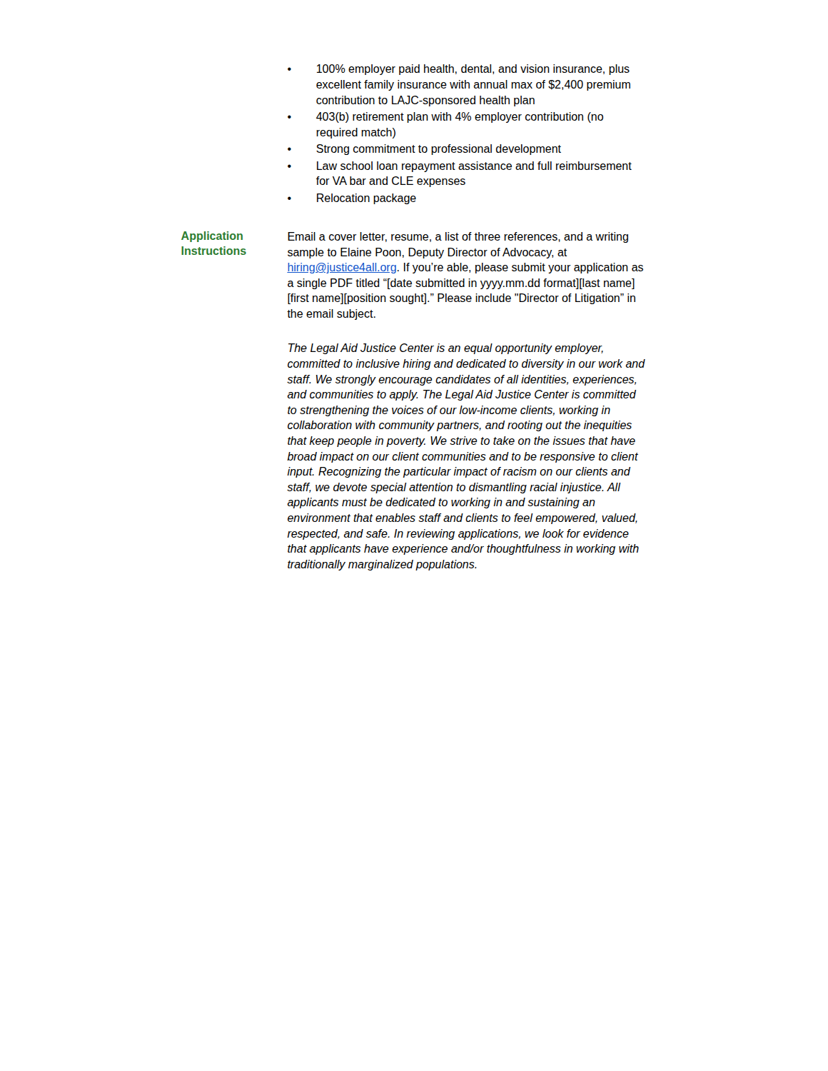100% employer paid health, dental, and vision insurance, plus excellent family insurance with annual max of $2,400 premium contribution to LAJC-sponsored health plan
403(b) retirement plan with 4% employer contribution (no required match)
Strong commitment to professional development
Law school loan repayment assistance and full reimbursement for VA bar and CLE expenses
Relocation package
Application Instructions
Email a cover letter, resume, a list of three references, and a writing sample to Elaine Poon, Deputy Director of Advocacy, at hiring@justice4all.org. If you’re able, please submit your application as a single PDF titled “[date submitted in yyyy.mm.dd format][last name][first name][position sought].” Please include "Director of Litigation” in the email subject.
The Legal Aid Justice Center is an equal opportunity employer, committed to inclusive hiring and dedicated to diversity in our work and staff. We strongly encourage candidates of all identities, experiences, and communities to apply. The Legal Aid Justice Center is committed to strengthening the voices of our low-income clients, working in collaboration with community partners, and rooting out the inequities that keep people in poverty. We strive to take on the issues that have broad impact on our client communities and to be responsive to client input. Recognizing the particular impact of racism on our clients and staff, we devote special attention to dismantling racial injustice. All applicants must be dedicated to working in and sustaining an environment that enables staff and clients to feel empowered, valued, respected, and safe. In reviewing applications, we look for evidence that applicants have experience and/or thoughtfulness in working with traditionally marginalized populations.